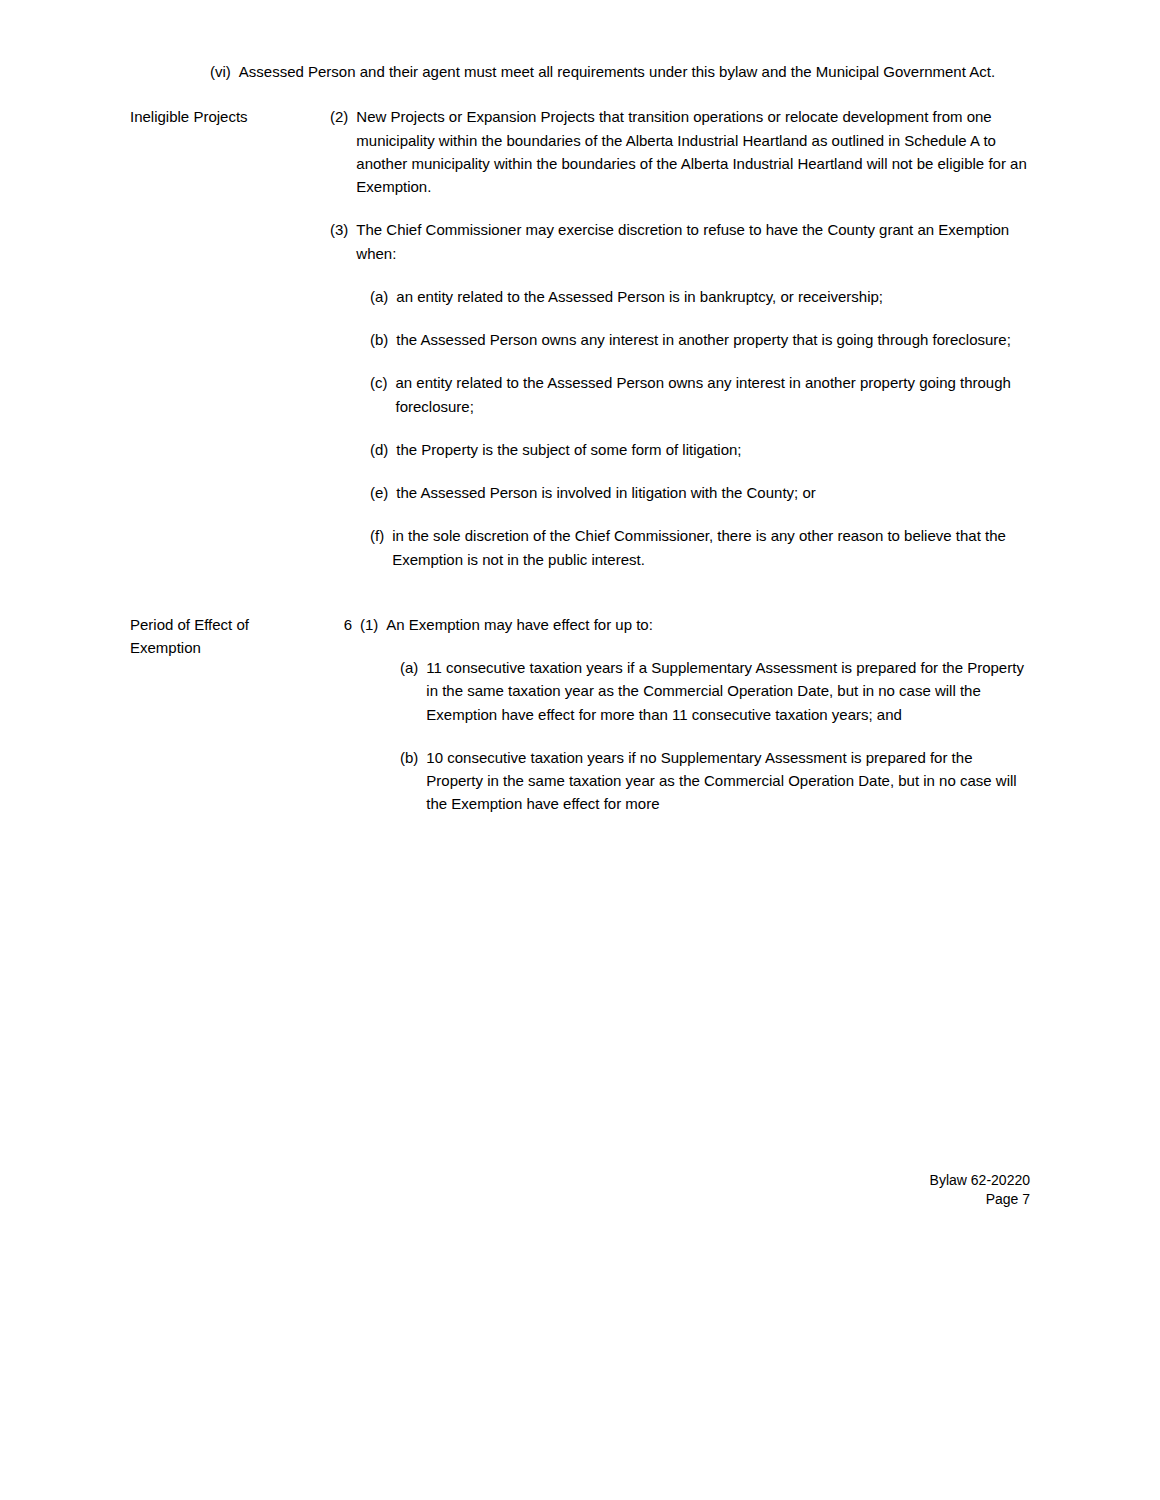(vi)
Assessed Person and their agent must meet all requirements under this bylaw and the Municipal Government Act.
Ineligible Projects
(2)
New Projects or Expansion Projects that transition operations or relocate development from one municipality within the boundaries of the Alberta Industrial Heartland as outlined in Schedule A to another municipality within the boundaries of the Alberta Industrial Heartland will not be eligible for an Exemption.
(3)
The Chief Commissioner may exercise discretion to refuse to have the County grant an Exemption when:
(a)
an entity related to the Assessed Person is in bankruptcy, or receivership;
(b)
the Assessed Person owns any interest in another property that is going through foreclosure;
(c)
an entity related to the Assessed Person owns any interest in another property going through foreclosure;
(d)
the Property is the subject of some form of litigation;
(e)
the Assessed Person is involved in litigation with the County; or
(f)
in the sole discretion of the Chief Commissioner, there is any other reason to believe that the Exemption is not in the public interest.
Period of Effect of Exemption
6
(1)
An Exemption may have effect for up to:
(a)
11 consecutive taxation years if a Supplementary Assessment is prepared for the Property in the same taxation year as the Commercial Operation Date, but in no case will the Exemption have effect for more than 11 consecutive taxation years; and
(b)
10 consecutive taxation years if no Supplementary Assessment is prepared for the Property in the same taxation year as the Commercial Operation Date, but in no case will the Exemption have effect for more
Bylaw 62-20220
Page 7